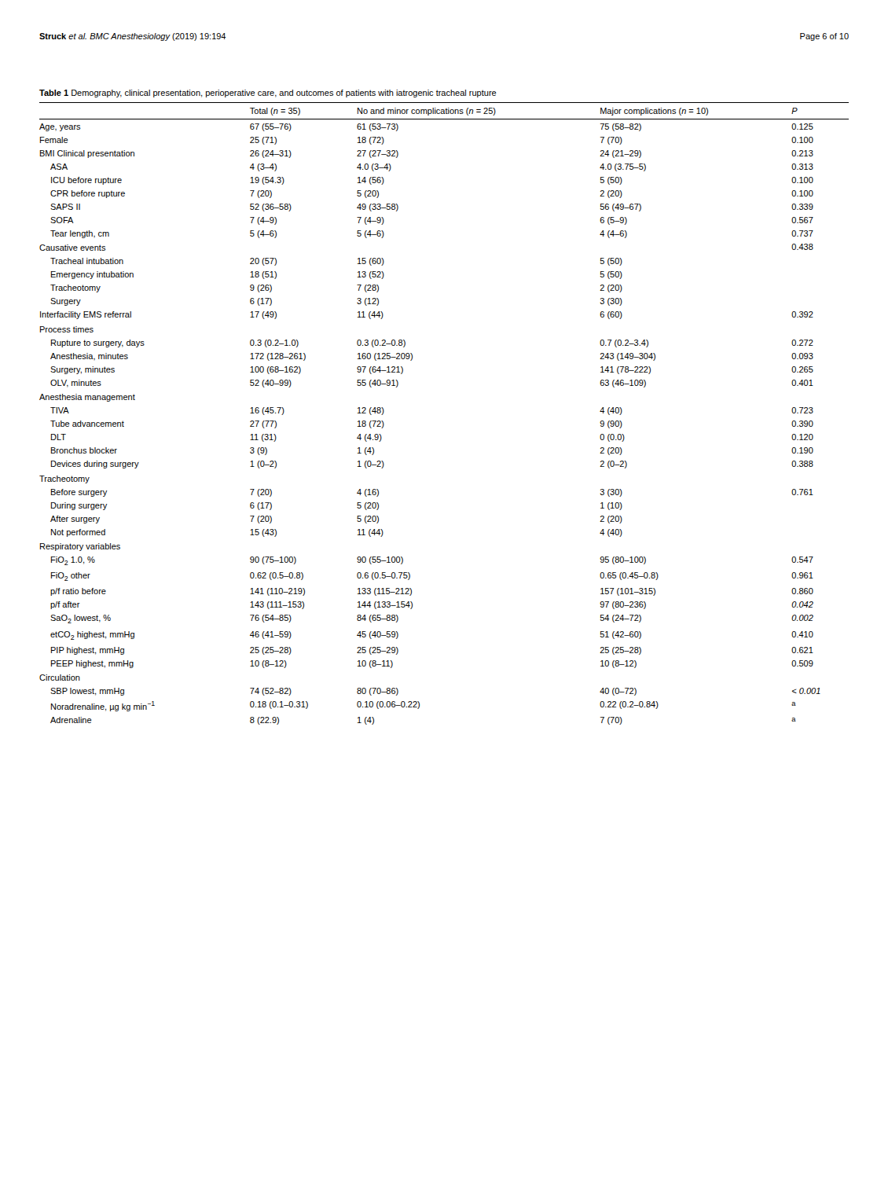Struck et al. BMC Anesthesiology (2019) 19:194
Page 6 of 10
Table 1 Demography, clinical presentation, perioperative care, and outcomes of patients with iatrogenic tracheal rupture
| | Total ( n = 35) | No and minor complications ( n = 25) | Major complications ( n = 10) | P |
| --- | --- | --- | --- | --- |
| Age, years | 67 (55–76) | 61 (53–73) | 75 (58–82) | 0.125 |
| Female | 25 (71) | 18 (72) | 7 (70) | 0.100 |
| BMI Clinical presentation | 26 (24–31) | 27 (27–32) | 24 (21–29) | 0.213 |
| ASA | 4 (3–4) | 4.0 (3–4) | 4.0 (3.75–5) | 0.313 |
| ICU before rupture | 19 (54.3) | 14 (56) | 5 (50) | 0.100 |
| CPR before rupture | 7 (20) | 5 (20) | 2 (20) | 0.100 |
| SAPS II | 52 (36–58) | 49 (33–58) | 56 (49–67) | 0.339 |
| SOFA | 7 (4–9) | 7 (4–9) | 6 (5–9) | 0.567 |
| Tear length, cm | 5 (4–6) | 5 (4–6) | 4 (4–6) | 0.737 |
| Causative events | | | | 0.438 |
| Tracheal intubation | 20 (57) | 15 (60) | 5 (50) | |
| Emergency intubation | 18 (51) | 13 (52) | 5 (50) | |
| Tracheotomy | 9 (26) | 7 (28) | 2 (20) | |
| Surgery | 6 (17) | 3 (12) | 3 (30) | |
| Interfacility EMS referral | 17 (49) | 11 (44) | 6 (60) | 0.392 |
| Process times | | | | |
| Rupture to surgery, days | 0.3 (0.2–1.0) | 0.3 (0.2–0.8) | 0.7 (0.2–3.4) | 0.272 |
| Anesthesia, minutes | 172 (128–261) | 160 (125–209) | 243 (149–304) | 0.093 |
| Surgery, minutes | 100 (68–162) | 97 (64–121) | 141 (78–222) | 0.265 |
| OLV, minutes | 52 (40–99) | 55 (40–91) | 63 (46–109) | 0.401 |
| Anesthesia management | | | | |
| TIVA | 16 (45.7) | 12 (48) | 4 (40) | 0.723 |
| Tube advancement | 27 (77) | 18 (72) | 9 (90) | 0.390 |
| DLT | 11 (31) | 4 (4.9) | 0 (0.0) | 0.120 |
| Bronchus blocker | 3 (9) | 1 (4) | 2 (20) | 0.190 |
| Devices during surgery | 1 (0–2) | 1 (0–2) | 2 (0–2) | 0.388 |
| Tracheotomy | | | | |
| Before surgery | 7 (20) | 4 (16) | 3 (30) | 0.761 |
| During surgery | 6 (17) | 5 (20) | 1 (10) | |
| After surgery | 7 (20) | 5 (20) | 2 (20) | |
| Not performed | 15 (43) | 11 (44) | 4 (40) | |
| Respiratory variables | | | | |
| FiO 2 1.0, % | 90 (75–100) | 90 (55–100) | 95 (80–100) | 0.547 |
| FiO 2 other | 0.62 (0.5–0.8) | 0.6 (0.5–0.75) | 0.65 (0.45–0.8) | 0.961 |
| p/f ratio before | 141 (110–219) | 133 (115–212) | 157 (101–315) | 0.860 |
| p/f after | 143 (111–153) | 144 (133–154) | 97 (80–236) | 0.042 |
| SaO 2 lowest, % | 76 (54–85) | 84 (65–88) | 54 (24–72) | 0.002 |
| etCO 2 highest, mmHg | 46 (41–59) | 45 (40–59) | 51 (42–60) | 0.410 |
| PIP highest, mmHg | 25 (25–28) | 25 (25–29) | 25 (25–28) | 0.621 |
| PEEP highest, mmHg | 10 (8–12) | 10 (8–11) | 10 (8–12) | 0.509 |
| Circulation | | | | |
| SBP lowest, mmHg | 74 (52–82) | 80 (70–86) | 40 (0–72) | < 0.001 |
| Noradrenaline, µg kg min −1 | 0.18 (0.1–0.31) | 0.10 (0.06–0.22) | 0.22 (0.2–0.84) | a |
| Adrenaline | 8 (22.9) | 1 (4) | 7 (70) | a |